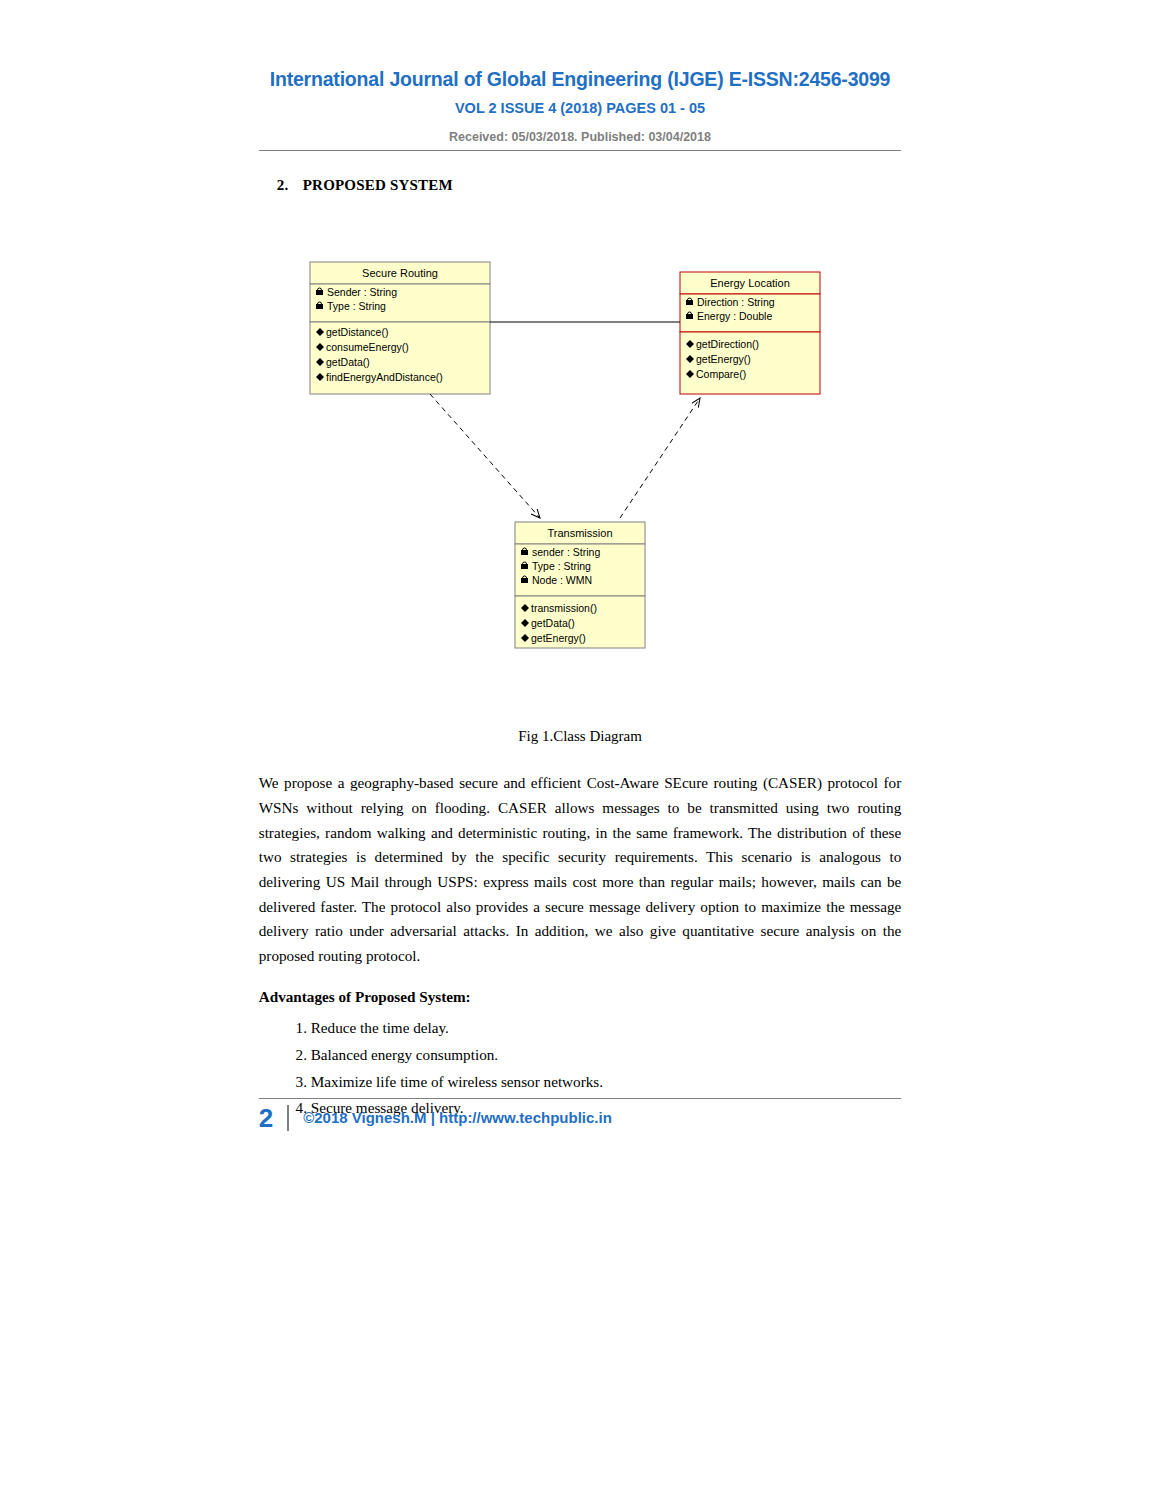International Journal of Global Engineering (IJGE) E-ISSN:2456-3099
VOL 2 ISSUE 4 (2018) PAGES 01 - 05
Received: 05/03/2018. Published: 03/04/2018
2. PROPOSED SYSTEM
Secure Routing Sender : String Type : String getDistance() consumeEnergy() getData() findEnergyAndDistance() Energy Location Direction : String Energy : Double getDirection() getEnergy() Compare() Transmission sender : String Type : String Node : WMN transmission() getData() getEnergy()
Fig 1.Class Diagram
We propose a geography-based secure and efficient Cost-Aware SEcure routing (CASER) protocol for WSNs without relying on flooding. CASER allows messages to be transmitted using two routing strategies, random walking and deterministic routing, in the same framework. The distribution of these two strategies is determined by the specific security requirements. This scenario is analogous to delivering US Mail through USPS: express mails cost more than regular mails; however, mails can be delivered faster. The protocol also provides a secure message delivery option to maximize the message delivery ratio under adversarial attacks. In addition, we also give quantitative secure analysis on the proposed routing protocol.
Advantages of Proposed System:
Reduce the time delay.
Balanced energy consumption.
Maximize life time of wireless sensor networks.
Secure message delivery.
2
©2018 Vignesh.M | http://www.techpublic.in